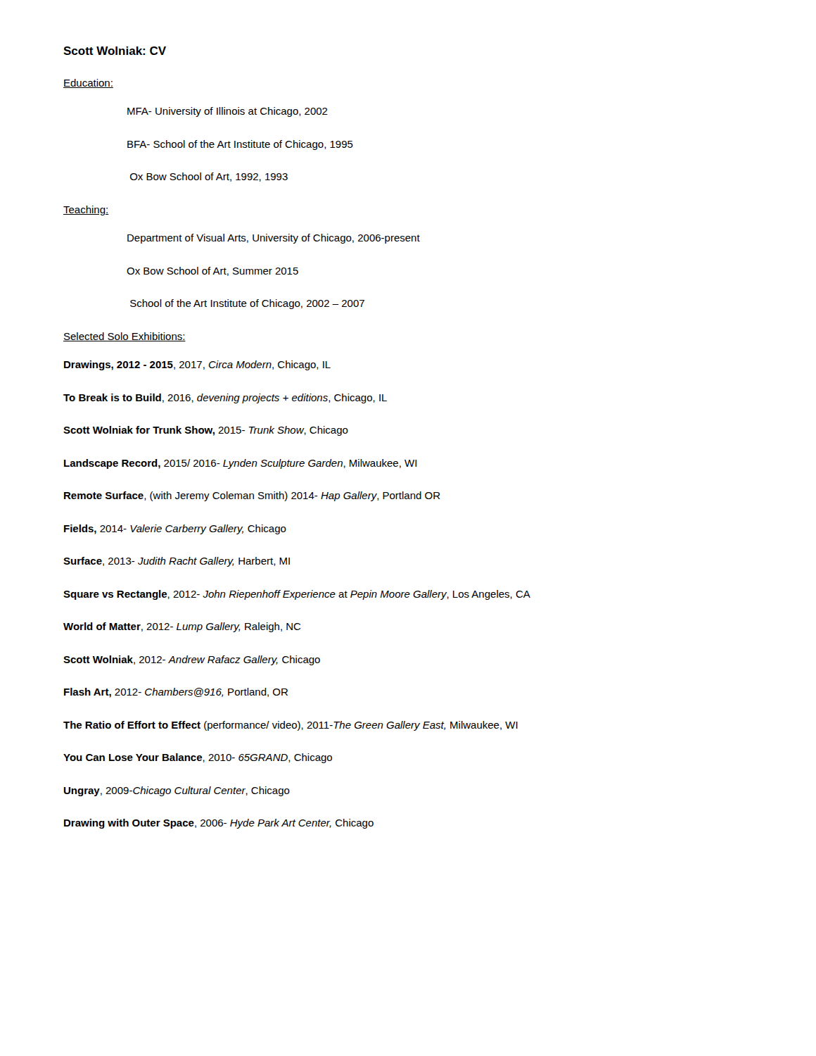Scott Wolniak: CV
Education:
MFA- University of Illinois at Chicago, 2002
BFA- School of the Art Institute of Chicago, 1995
Ox Bow School of Art, 1992, 1993
Teaching:
Department of Visual Arts, University of Chicago, 2006-present
Ox Bow School of Art, Summer 2015
School of the Art Institute of Chicago, 2002 – 2007
Selected Solo Exhibitions:
Drawings, 2012 - 2015, 2017, Circa Modern, Chicago, IL
To Break is to Build, 2016, devening projects + editions, Chicago, IL
Scott Wolniak for Trunk Show, 2015- Trunk Show, Chicago
Landscape Record, 2015/ 2016- Lynden Sculpture Garden, Milwaukee, WI
Remote Surface, (with Jeremy Coleman Smith) 2014- Hap Gallery, Portland OR
Fields, 2014- Valerie Carberry Gallery, Chicago
Surface, 2013- Judith Racht Gallery, Harbert, MI
Square vs Rectangle, 2012- John Riepenhoff Experience at Pepin Moore Gallery, Los Angeles, CA
World of Matter, 2012- Lump Gallery, Raleigh, NC
Scott Wolniak, 2012- Andrew Rafacz Gallery, Chicago
Flash Art, 2012- Chambers@916, Portland, OR
The Ratio of Effort to Effect (performance/ video), 2011-The Green Gallery East, Milwaukee, WI
You Can Lose Your Balance, 2010- 65GRAND, Chicago
Ungray, 2009-Chicago Cultural Center, Chicago
Drawing with Outer Space, 2006- Hyde Park Art Center, Chicago